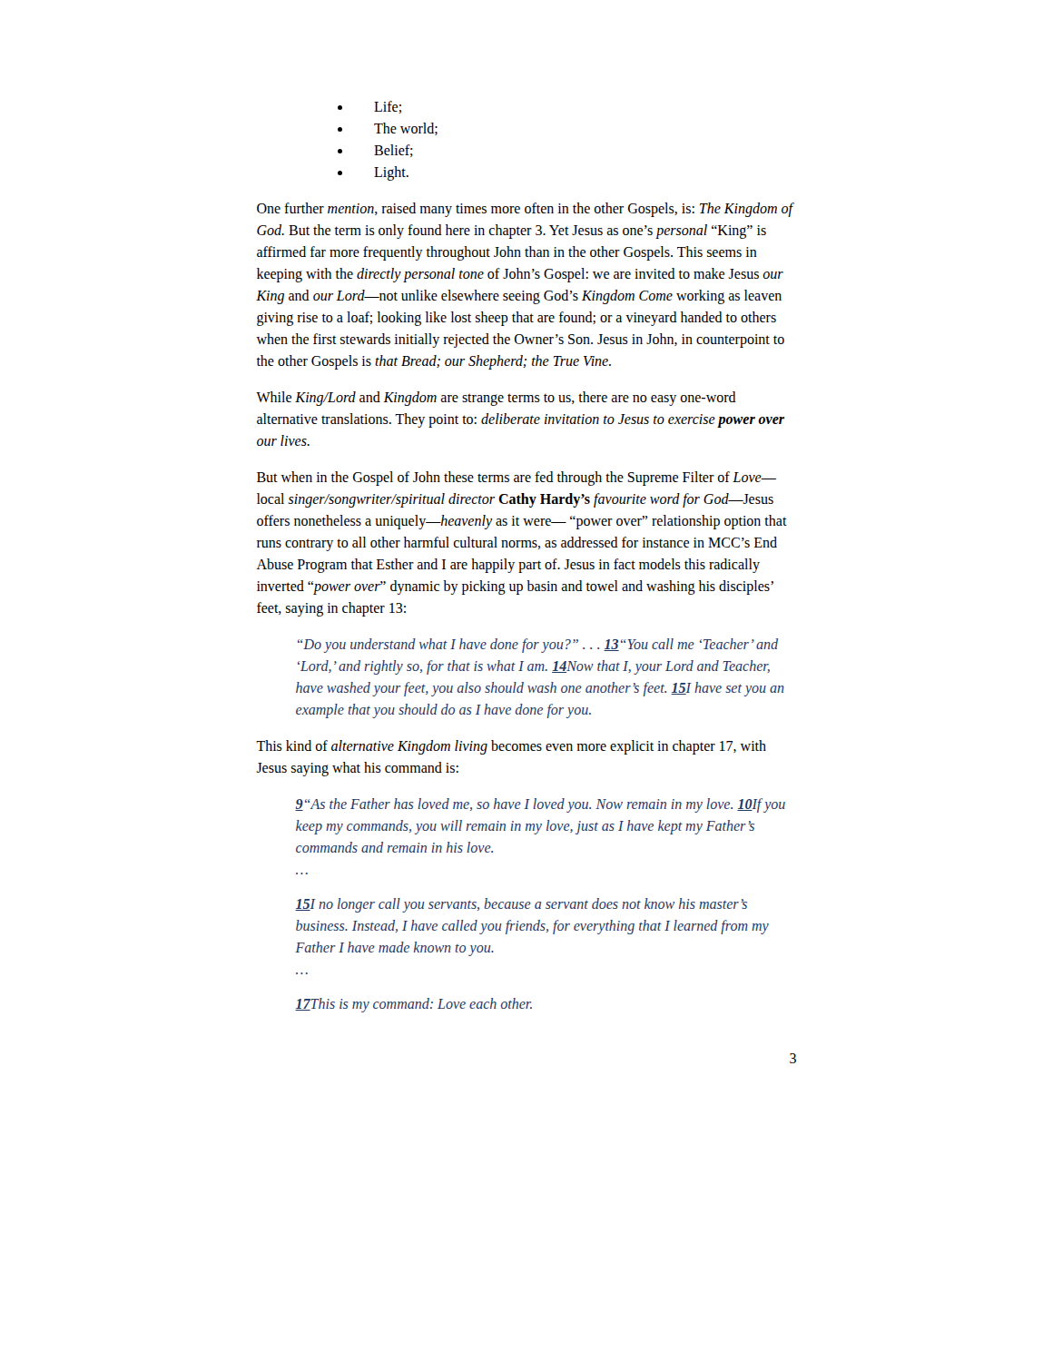Life;
The world;
Belief;
Light.
One further mention, raised many times more often in the other Gospels, is: The Kingdom of God. But the term is only found here in chapter 3. Yet Jesus as one’s personal “King” is affirmed far more frequently throughout John than in the other Gospels. This seems in keeping with the directly personal tone of John’s Gospel: we are invited to make Jesus our King and our Lord—not unlike elsewhere seeing God’s Kingdom Come working as leaven giving rise to a loaf; looking like lost sheep that are found; or a vineyard handed to others when the first stewards initially rejected the Owner’s Son. Jesus in John, in counterpoint to the other Gospels is that Bread; our Shepherd; the True Vine.
While King/Lord and Kingdom are strange terms to us, there are no easy one-word alternative translations. They point to: deliberate invitation to Jesus to exercise power over our lives.
But when in the Gospel of John these terms are fed through the Supreme Filter of Love—local singer/songwriter/spiritual director Cathy Hardy’s favourite word for God—Jesus offers nonetheless a uniquely—heavenly as it were— “power over” relationship option that runs contrary to all other harmful cultural norms, as addressed for instance in MCC’s End Abuse Program that Esther and I are happily part of. Jesus in fact models this radically inverted “power over” dynamic by picking up basin and towel and washing his disciples’ feet, saying in chapter 13:
“Do you understand what I have done for you?” . . . 13“You call me ‘Teacher’ and ‘Lord,’ and rightly so, for that is what I am. 14 Now that I, your Lord and Teacher, have washed your feet, you also should wash one another’s feet. 15 I have set you an example that you should do as I have done for you.
This kind of alternative Kingdom living becomes even more explicit in chapter 17, with Jesus saying what his command is:
9“As the Father has loved me, so have I loved you. Now remain in my love. 10 If you keep my commands, you will remain in my love, just as I have kept my Father’s commands and remain in his love.
…
15 I no longer call you servants, because a servant does not know his master’s business. Instead, I have called you friends, for everything that I learned from my Father I have made known to you.
…
17 This is my command: Love each other.
3